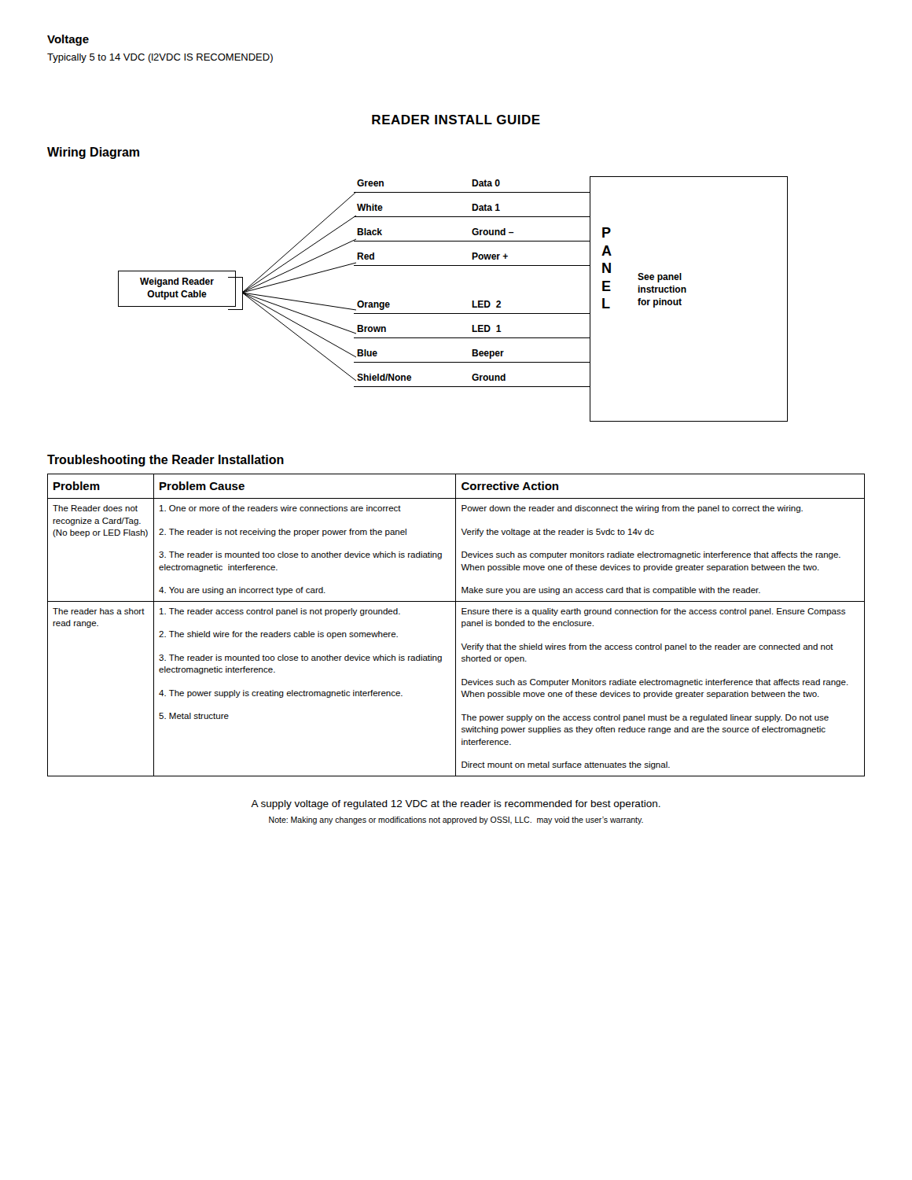Voltage
Typically 5 to 14 VDC (l2VDC IS RECOMENDED)
READER INSTALL GUIDE
Wiring Diagram
Weigand Reader
Output Cable
Green Data 0
White Data 1
Black Ground –
Red Power +
Orange LED 2
Brown LED 1
Blue Beeper
Shield/None Ground
P
A
N
E
L
See panel
instruction
for pinout
Troubleshooting the Reader Installation
| Problem | Problem Cause | Corrective Action |
| --- | --- | --- |
| The Reader does not recognize a Card/Tag. (No beep or LED Flash) | 1. One or more of the readers wire connections are incorrect 2. The reader is not receiving the proper power from the panel 3. The reader is mounted too close to another device which is radiating electromagnetic interference. 4. You are using an incorrect type of card. | Power down the reader and disconnect the wiring from the panel to correct the wiring. Verify the voltage at the reader is 5vdc to 14v dc Devices such as computer monitors radiate electromagnetic interference that affects the range. When possible move one of these devices to provide greater separation between the two. Make sure you are using an access card that is compatible with the reader. |
| The reader has a short read range. | 1. The reader access control panel is not properly grounded. 2. The shield wire for the readers cable is open somewhere. 3. The reader is mounted too close to another device which is radiating electromagnetic interference. 4. The power supply is creating electromagnetic interference. 5. Metal structure | Ensure there is a quality earth ground connection for the access control panel. Ensure Compass panel is bonded to the enclosure. Verify that the shield wires from the access control panel to the reader are connected and not shorted or open. Devices such as Computer Monitors radiate electromagnetic interference that affects read range. When possible move one of these devices to provide greater separation between the two. The power supply on the access control panel must be a regulated linear supply. Do not use switching power supplies as they often reduce range and are the source of electromagnetic interference. Direct mount on metal surface attenuates the signal. |
A supply voltage of regulated 12 VDC at the reader is recommended for best operation.
Note: Making any changes or modifications not approved by OSSI, LLC. may void the user’s warranty.